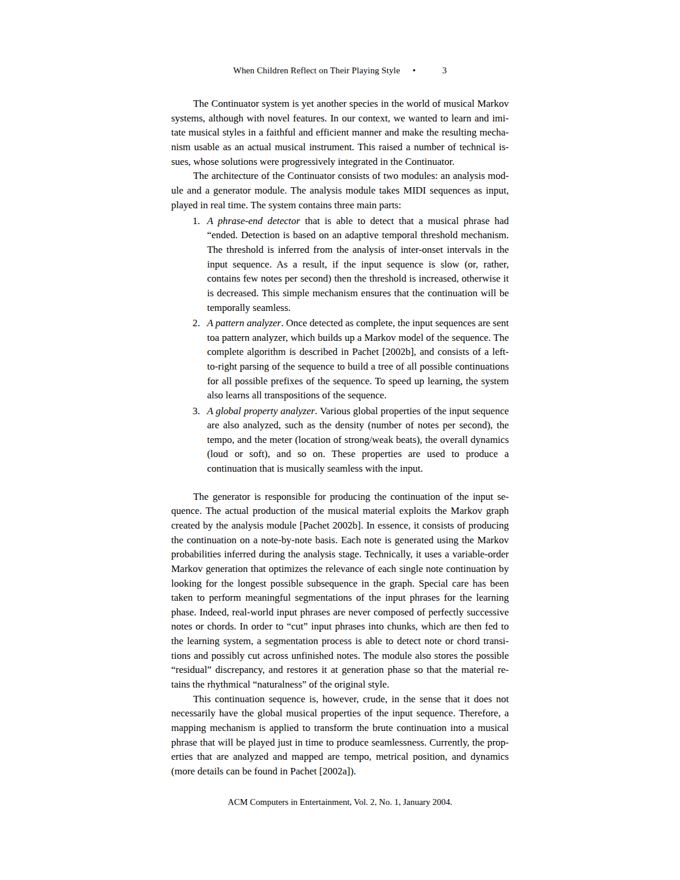When Children Reflect on Their Playing Style•3
The Continuator system is yet another species in the world of musical Markov systems, although with novel features. In our context, we wanted to learn and imitate musical styles in a faithful and efficient manner and make the resulting mechanism usable as an actual musical instrument. This raised a number of technical issues, whose solutions were progressively integrated in the Continuator.
The architecture of the Continuator consists of two modules: an analysis module and a generator module. The analysis module takes MIDI sequences as input, played in real time. The system contains three main parts:
1. A phrase-end detector that is able to detect that a musical phrase had “ended. Detection is based on an adaptive temporal threshold mechanism. The threshold is inferred from the analysis of inter-onset intervals in the input sequence. As a result, if the input sequence is slow (or, rather, contains few notes per second) then the threshold is increased, otherwise it is decreased. This simple mechanism ensures that the continuation will be temporally seamless.
2. A pattern analyzer. Once detected as complete, the input sequences are sent toa pattern analyzer, which builds up a Markov model of the sequence. The complete algorithm is described in Pachet [2002b], and consists of a left-to-right parsing of the sequence to build a tree of all possible continuations for all possible prefixes of the sequence. To speed up learning, the system also learns all transpositions of the sequence.
3. A global property analyzer. Various global properties of the input sequence are also analyzed, such as the density (number of notes per second), the tempo, and the meter (location of strong/weak beats), the overall dynamics (loud or soft), and so on. These properties are used to produce a continuation that is musically seamless with the input.
The generator is responsible for producing the continuation of the input sequence. The actual production of the musical material exploits the Markov graph created by the analysis module [Pachet 2002b]. In essence, it consists of producing the continuation on a note-by-note basis. Each note is generated using the Markov probabilities inferred during the analysis stage. Technically, it uses a variable-order Markov generation that optimizes the relevance of each single note continuation by looking for the longest possible subsequence in the graph. Special care has been taken to perform meaningful segmentations of the input phrases for the learning phase. Indeed, real-world input phrases are never composed of perfectly successive notes or chords. In order to “cut” input phrases into chunks, which are then fed to the learning system, a segmentation process is able to detect note or chord transitions and possibly cut across unfinished notes. The module also stores the possible “residual” discrepancy, and restores it at generation phase so that the material retains the rhythmical “naturalness” of the original style.
This continuation sequence is, however, crude, in the sense that it does not necessarily have the global musical properties of the input sequence. Therefore, a mapping mechanism is applied to transform the brute continuation into a musical phrase that will be played just in time to produce seamlessness. Currently, the properties that are analyzed and mapped are tempo, metrical position, and dynamics (more details can be found in Pachet [2002a]).
ACM Computers in Entertainment, Vol. 2, No. 1, January 2004.